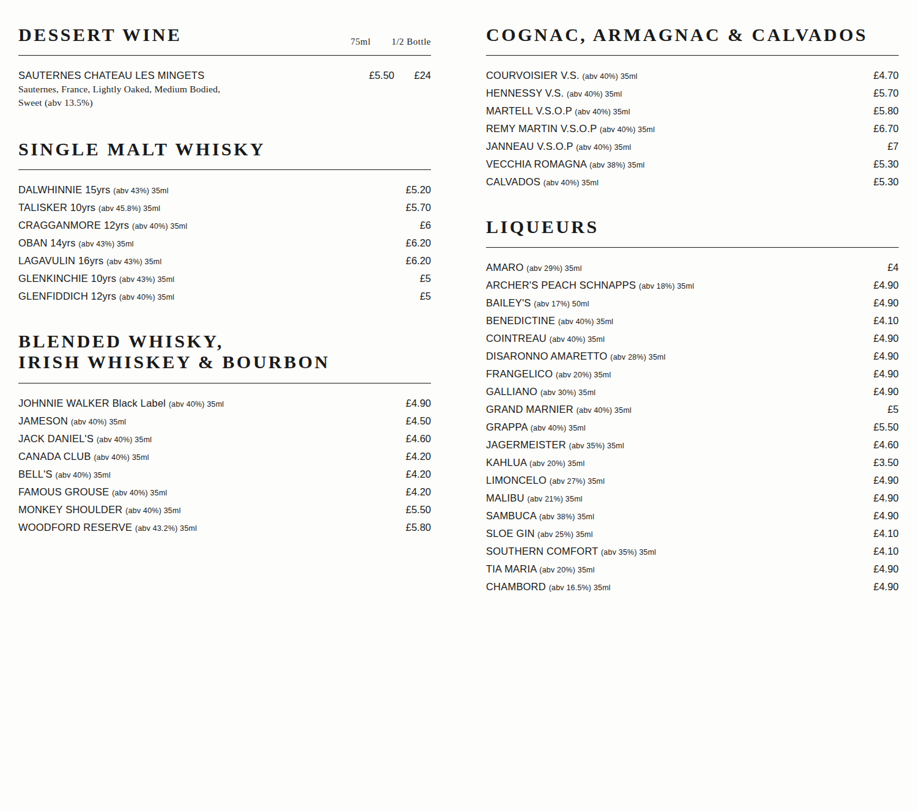Dessert Wine
75ml 1/2 Bottle
| SAUTERNES CHATEAU LES MINGETS Sauternes, France, Lightly Oaked, Medium Bodied, Sweet (abv 13.5%) | £5.50 | £24 |
Single Malt Whisky
| DALWHINNIE 15yrs (abv 43%) 35ml | £5.20 |
| TALISKER 10yrs (abv 45.8%) 35ml | £5.70 |
| CRAGGANMORE 12yrs (abv 40%) 35ml | £6 |
| OBAN 14yrs (abv 43%) 35ml | £6.20 |
| LAGAVULIN 16yrs (abv 43%) 35ml | £6.20 |
| GLENKINCHIE 10yrs (abv 43%) 35ml | £5 |
| GLENFIDDICH 12yrs (abv 40%) 35ml | £5 |
Blended Whisky,
Irish Whiskey & Bourbon
| JOHNNIE WALKER Black Label (abv 40%) 35ml | £4.90 |
| JAMESON (abv 40%) 35ml | £4.50 |
| JACK DANIEL'S (abv 40%) 35ml | £4.60 |
| CANADA CLUB (abv 40%) 35ml | £4.20 |
| BELL'S (abv 40%) 35ml | £4.20 |
| FAMOUS GROUSE (abv 40%) 35ml | £4.20 |
| MONKEY SHOULDER (abv 40%) 35ml | £5.50 |
| WOODFORD RESERVE (abv 43.2%) 35ml | £5.80 |
Cognac, Armagnac & Calvados
| COURVOISIER V.S. (abv 40%) 35ml | £4.70 |
| HENNESSY V.S. (abv 40%) 35ml | £5.70 |
| MARTELL V.S.O.P (abv 40%) 35ml | £5.80 |
| REMY MARTIN V.S.O.P (abv 40%) 35ml | £6.70 |
| JANNEAU V.S.O.P (abv 40%) 35ml | £7 |
| VECCHIA ROMAGNA (abv 38%) 35ml | £5.30 |
| CALVADOS (abv 40%) 35ml | £5.30 |
Liqueurs
| AMARO (abv 29%) 35ml | £4 |
| ARCHER'S PEACH SCHNAPPS (abv 18%) 35ml | £4.90 |
| BAILEY'S (abv 17%) 50ml | £4.90 |
| BENEDICTINE (abv 40%) 35ml | £4.10 |
| COINTREAU (abv 40%) 35ml | £4.90 |
| DISARONNO AMARETTO (abv 28%) 35ml | £4.90 |
| FRANGELICO (abv 20%) 35ml | £4.90 |
| GALLIANO (abv 30%) 35ml | £4.90 |
| GRAND MARNIER (abv 40%) 35ml | £5 |
| GRAPPA (abv 40%) 35ml | £5.50 |
| JAGERMEISTER (abv 35%) 35ml | £4.60 |
| KAHLUA (abv 20%) 35ml | £3.50 |
| LIMONCELO (abv 27%) 35ml | £4.90 |
| MALIBU (abv 21%) 35ml | £4.90 |
| SAMBUCA (abv 38%) 35ml | £4.90 |
| SLOE GIN (abv 25%) 35ml | £4.10 |
| SOUTHERN COMFORT (abv 35%) 35ml | £4.10 |
| TIA MARIA (abv 20%) 35ml | £4.90 |
| CHAMBORD (abv 16.5%) 35ml | £4.90 |